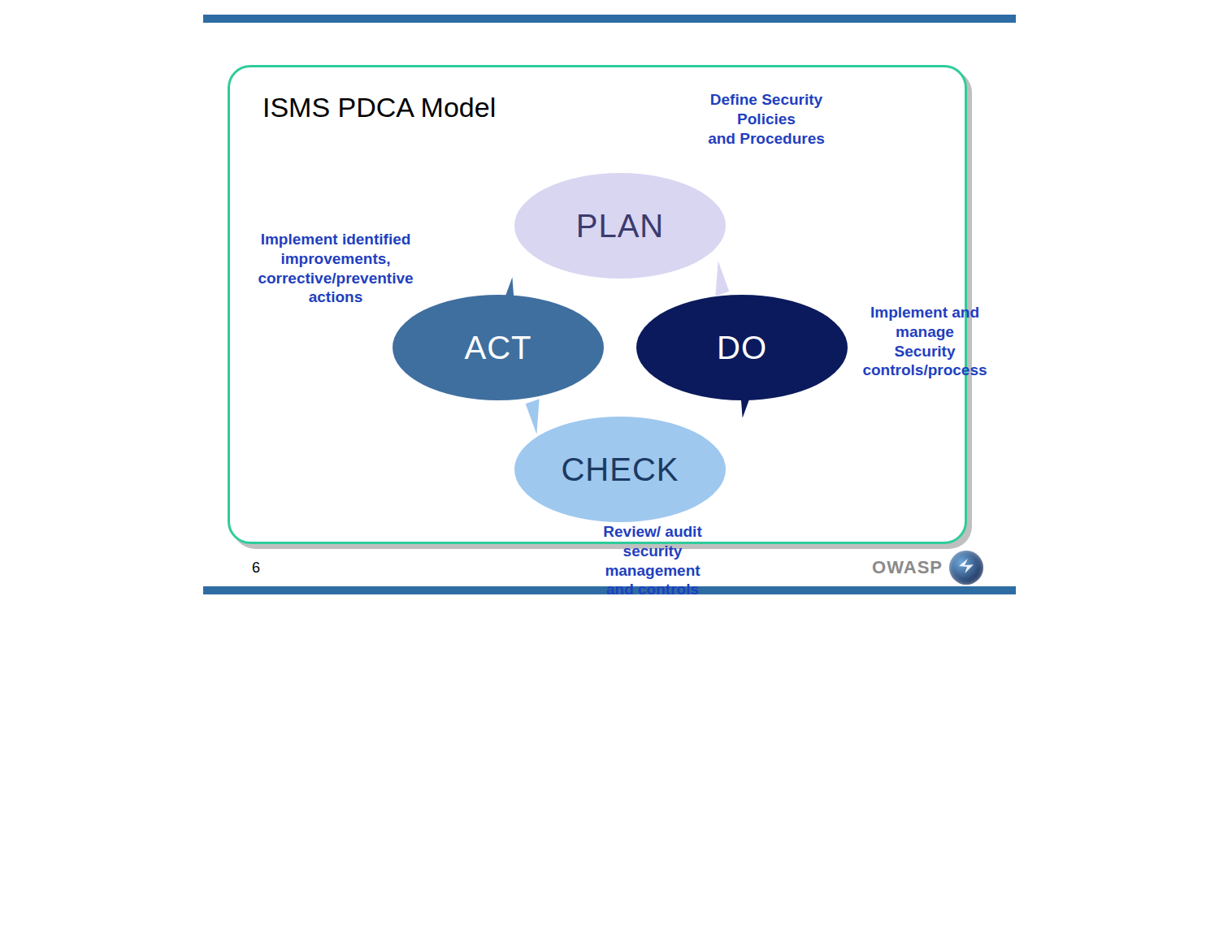ISMS PDCA Model
Define Security
Policies
and Procedures
Implement identified
improvements,
corrective/preventive
actions
Implement and
manage
Security
controls/process
Review/ audit
security
management
and controls
PLAN
ACT
DO
CHECK
6
OWASP